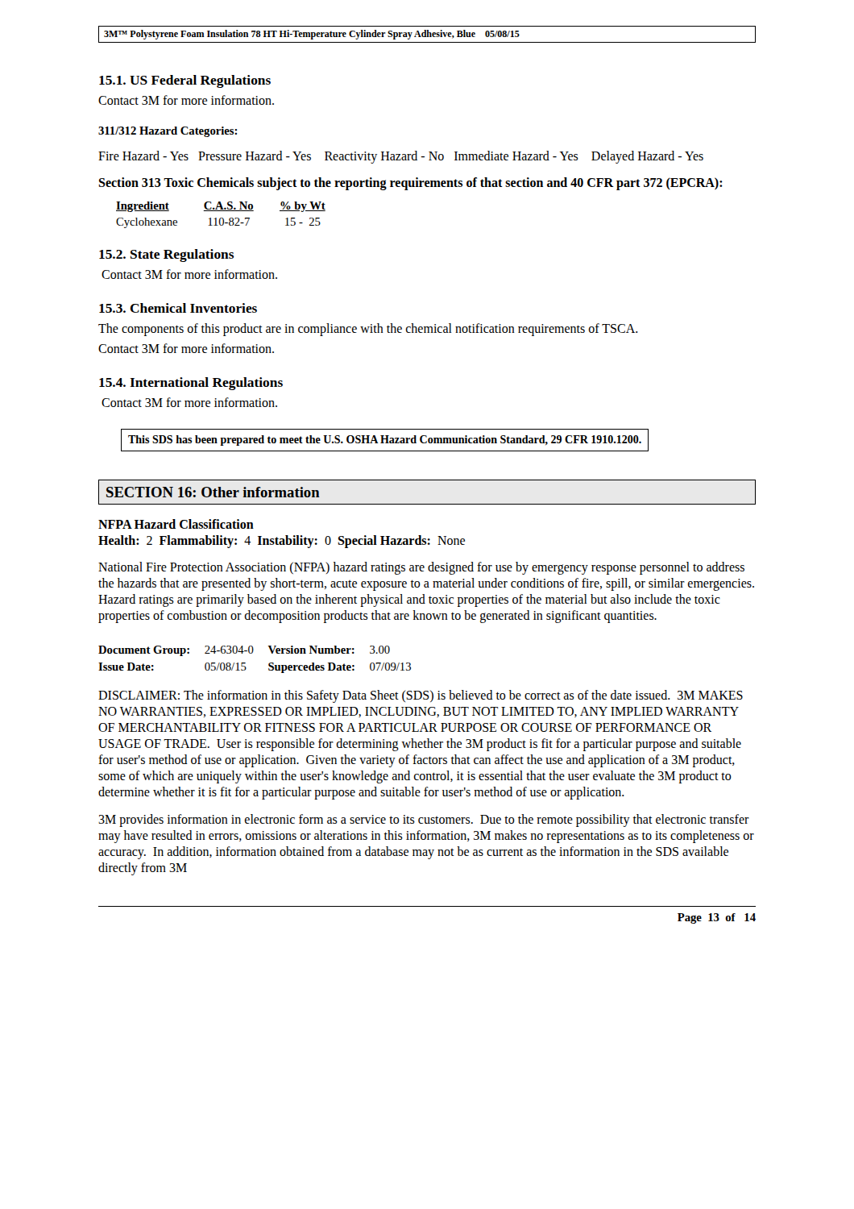3M™ Polystyrene Foam Insulation 78 HT Hi-Temperature Cylinder Spray Adhesive, Blue 05/08/15
15.1. US Federal Regulations
Contact 3M for more information.
311/312 Hazard Categories:
Fire Hazard - Yes Pressure Hazard - Yes Reactivity Hazard - No Immediate Hazard - Yes Delayed Hazard - Yes
Section 313 Toxic Chemicals subject to the reporting requirements of that section and 40 CFR part 372 (EPCRA):
| Ingredient | C.A.S. No | % by Wt |
| --- | --- | --- |
| Cyclohexane | 110-82-7 | 15 - 25 |
15.2. State Regulations
Contact 3M for more information.
15.3. Chemical Inventories
The components of this product are in compliance with the chemical notification requirements of TSCA.
Contact 3M for more information.
15.4. International Regulations
Contact 3M for more information.
This SDS has been prepared to meet the U.S. OSHA Hazard Communication Standard, 29 CFR 1910.1200.
SECTION 16: Other information
NFPA Hazard Classification
Health: 2 Flammability: 4 Instability: 0 Special Hazards: None
National Fire Protection Association (NFPA) hazard ratings are designed for use by emergency response personnel to address the hazards that are presented by short-term, acute exposure to a material under conditions of fire, spill, or similar emergencies. Hazard ratings are primarily based on the inherent physical and toxic properties of the material but also include the toxic properties of combustion or decomposition products that are known to be generated in significant quantities.
| Document Group: | 24-6304-0 | Version Number: | 3.00 |
| Issue Date: | 05/08/15 | Supercedes Date: | 07/09/13 |
DISCLAIMER: The information in this Safety Data Sheet (SDS) is believed to be correct as of the date issued. 3M MAKES NO WARRANTIES, EXPRESSED OR IMPLIED, INCLUDING, BUT NOT LIMITED TO, ANY IMPLIED WARRANTY OF MERCHANTABILITY OR FITNESS FOR A PARTICULAR PURPOSE OR COURSE OF PERFORMANCE OR USAGE OF TRADE. User is responsible for determining whether the 3M product is fit for a particular purpose and suitable for user's method of use or application. Given the variety of factors that can affect the use and application of a 3M product, some of which are uniquely within the user's knowledge and control, it is essential that the user evaluate the 3M product to determine whether it is fit for a particular purpose and suitable for user's method of use or application.
3M provides information in electronic form as a service to its customers. Due to the remote possibility that electronic transfer may have resulted in errors, omissions or alterations in this information, 3M makes no representations as to its completeness or accuracy. In addition, information obtained from a database may not be as current as the information in the SDS available directly from 3M
Page 13 of 14